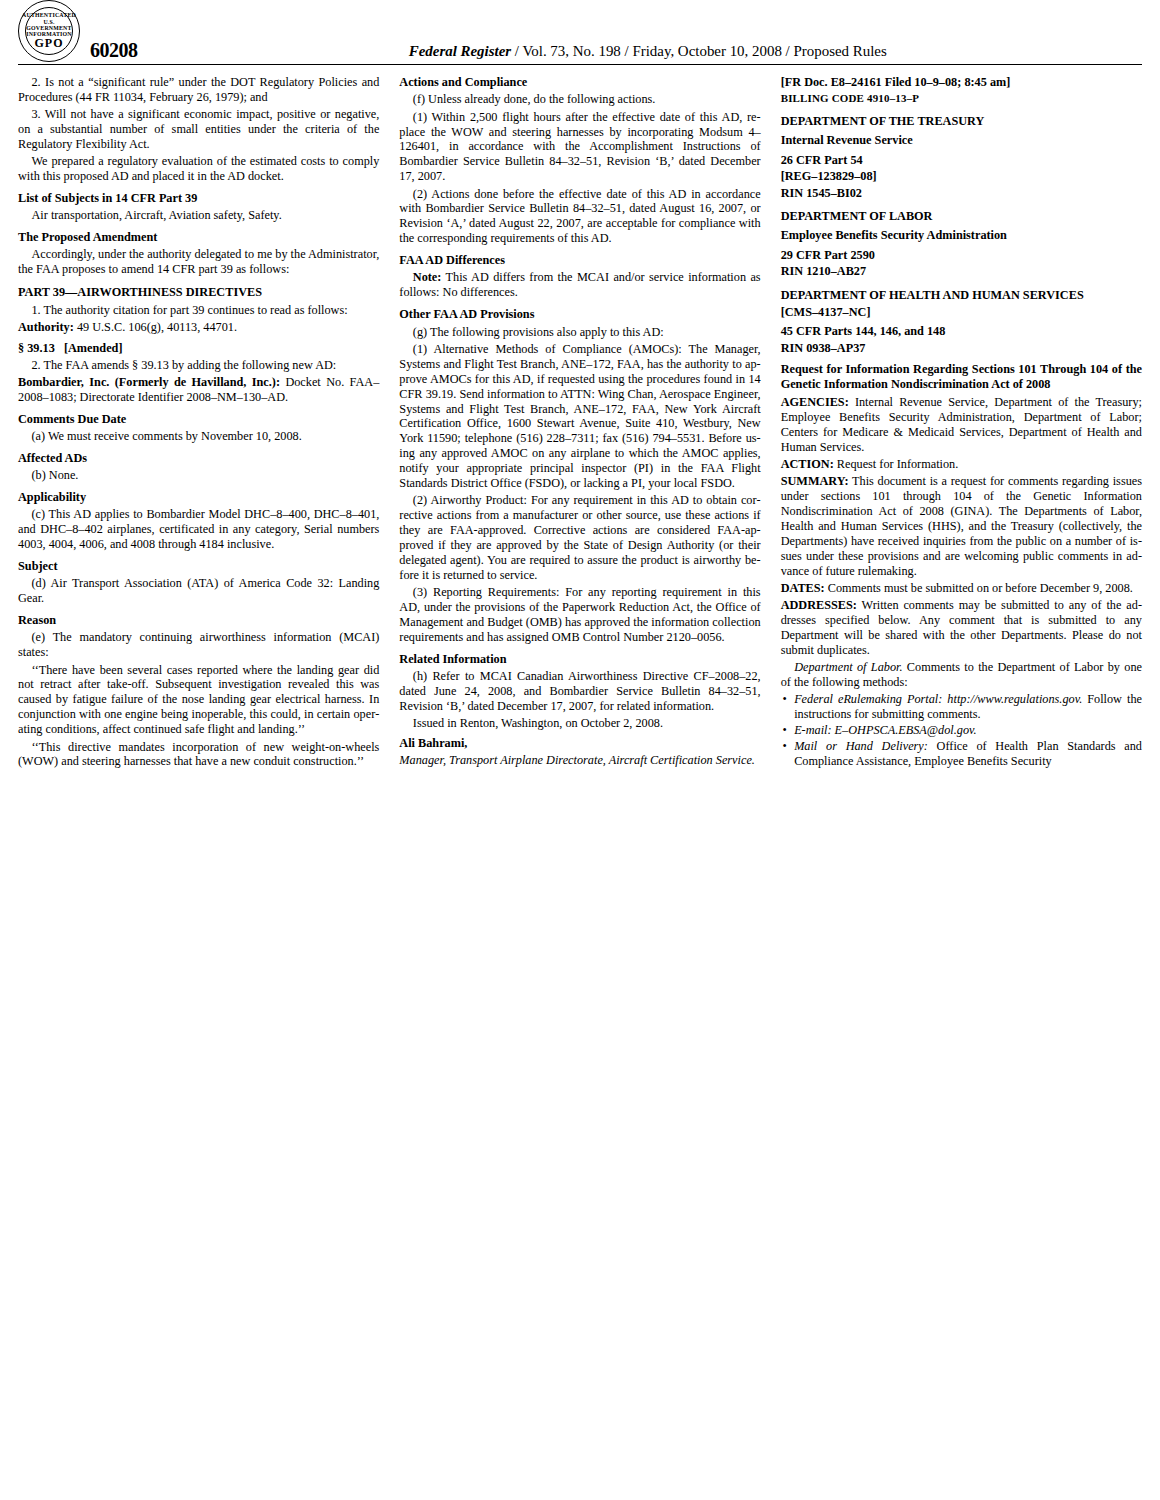AUTHENTICATED U.S. GOVERNMENT INFORMATION GPO
60208
Federal Register / Vol. 73, No. 198 / Friday, October 10, 2008 / Proposed Rules
2. Is not a “significant rule” under the DOT Regulatory Policies and Procedures (44 FR 11034, February 26, 1979); and
3. Will not have a significant economic impact, positive or negative, on a substantial number of small entities under the criteria of the Regulatory Flexibility Act.
We prepared a regulatory evaluation of the estimated costs to comply with this proposed AD and placed it in the AD docket.
List of Subjects in 14 CFR Part 39
Air transportation, Aircraft, Aviation safety, Safety.
The Proposed Amendment
Accordingly, under the authority delegated to me by the Administrator, the FAA proposes to amend 14 CFR part 39 as follows:
PART 39—AIRWORTHINESS DIRECTIVES
1. The authority citation for part 39 continues to read as follows:
Authority: 49 U.S.C. 106(g), 40113, 44701.
§ 39.13 [Amended]
2. The FAA amends § 39.13 by adding the following new AD:
Bombardier, Inc. (Formerly de Havilland, Inc.): Docket No. FAA–2008–1083; Directorate Identifier 2008–NM–130–AD.
Comments Due Date
(a) We must receive comments by November 10, 2008.
Affected ADs
(b) None.
Applicability
(c) This AD applies to Bombardier Model DHC–8–400, DHC–8–401, and DHC–8–402 airplanes, certificated in any category, Serial numbers 4003, 4004, 4006, and 4008 through 4184 inclusive.
Subject
(d) Air Transport Association (ATA) of America Code 32: Landing Gear.
Reason
(e) The mandatory continuing airworthiness information (MCAI) states:
‘‘There have been several cases reported where the landing gear did not retract after take-off. Subsequent investigation revealed this was caused by fatigue failure of the nose landing gear electrical harness. In conjunction with one engine being inoperable, this could, in certain operating conditions, affect continued safe flight and landing.’’
‘‘This directive mandates incorporation of new weight-on-wheels (WOW) and steering harnesses that have a new conduit construction.’’
Actions and Compliance
(f) Unless already done, do the following actions.
(1) Within 2,500 flight hours after the effective date of this AD, replace the WOW and steering harnesses by incorporating Modsum 4–126401, in accordance with the Accomplishment Instructions of Bombardier Service Bulletin 84–32–51, Revision ‘B,’ dated December 17, 2007.
(2) Actions done before the effective date of this AD in accordance with Bombardier Service Bulletin 84–32–51, dated August 16, 2007, or Revision ‘A,’ dated August 22, 2007, are acceptable for compliance with the corresponding requirements of this AD.
FAA AD Differences
Note: This AD differs from the MCAI and/or service information as follows: No differences.
Other FAA AD Provisions
(g) The following provisions also apply to this AD:
(1) Alternative Methods of Compliance (AMOCs): The Manager, Systems and Flight Test Branch, ANE–172, FAA, has the authority to approve AMOCs for this AD, if requested using the procedures found in 14 CFR 39.19. Send information to ATTN: Wing Chan, Aerospace Engineer, Systems and Flight Test Branch, ANE–172, FAA, New York Aircraft Certification Office, 1600 Stewart Avenue, Suite 410, Westbury, New York 11590; telephone (516) 228–7311; fax (516) 794–5531. Before using any approved AMOC on any airplane to which the AMOC applies, notify your appropriate principal inspector (PI) in the FAA Flight Standards District Office (FSDO), or lacking a PI, your local FSDO.
(2) Airworthy Product: For any requirement in this AD to obtain corrective actions from a manufacturer or other source, use these actions if they are FAA-approved. Corrective actions are considered FAA-approved if they are approved by the State of Design Authority (or their delegated agent). You are required to assure the product is airworthy before it is returned to service.
(3) Reporting Requirements: For any reporting requirement in this AD, under the provisions of the Paperwork Reduction Act, the Office of Management and Budget (OMB) has approved the information collection requirements and has assigned OMB Control Number 2120–0056.
Related Information
(h) Refer to MCAI Canadian Airworthiness Directive CF–2008–22, dated June 24, 2008, and Bombardier Service Bulletin 84–32–51, Revision ‘B,’ dated December 17, 2007, for related information.
Issued in Renton, Washington, on October 2, 2008.
Ali Bahrami,
Manager, Transport Airplane Directorate, Aircraft Certification Service.
[FR Doc. E8–24161 Filed 10–9–08; 8:45 am]
BILLING CODE 4910–13–P
DEPARTMENT OF THE TREASURY
Internal Revenue Service
26 CFR Part 54
[REG–123829–08]
RIN 1545–BI02
DEPARTMENT OF LABOR
Employee Benefits Security Administration
29 CFR Part 2590
RIN 1210–AB27
DEPARTMENT OF HEALTH AND HUMAN SERVICES
[CMS–4137–NC]
45 CFR Parts 144, 146, and 148
RIN 0938–AP37
Request for Information Regarding Sections 101 Through 104 of the Genetic Information Nondiscrimination Act of 2008
AGENCIES: Internal Revenue Service, Department of the Treasury; Employee Benefits Security Administration, Department of Labor; Centers for Medicare & Medicaid Services, Department of Health and Human Services.
ACTION: Request for Information.
SUMMARY: This document is a request for comments regarding issues under sections 101 through 104 of the Genetic Information Nondiscrimination Act of 2008 (GINA). The Departments of Labor, Health and Human Services (HHS), and the Treasury (collectively, the Departments) have received inquiries from the public on a number of issues under these provisions and are welcoming public comments in advance of future rulemaking.
DATES: Comments must be submitted on or before December 9, 2008.
ADDRESSES: Written comments may be submitted to any of the addresses specified below. Any comment that is submitted to any Department will be shared with the other Departments. Please do not submit duplicates.
Department of Labor. Comments to the Department of Labor by one of the following methods:
Federal eRulemaking Portal: http://www.regulations.gov. Follow the instructions for submitting comments.
E-mail: E–OHPSCA.EBSA@dol.gov.
Mail or Hand Delivery: Office of Health Plan Standards and Compliance Assistance, Employee Benefits Security